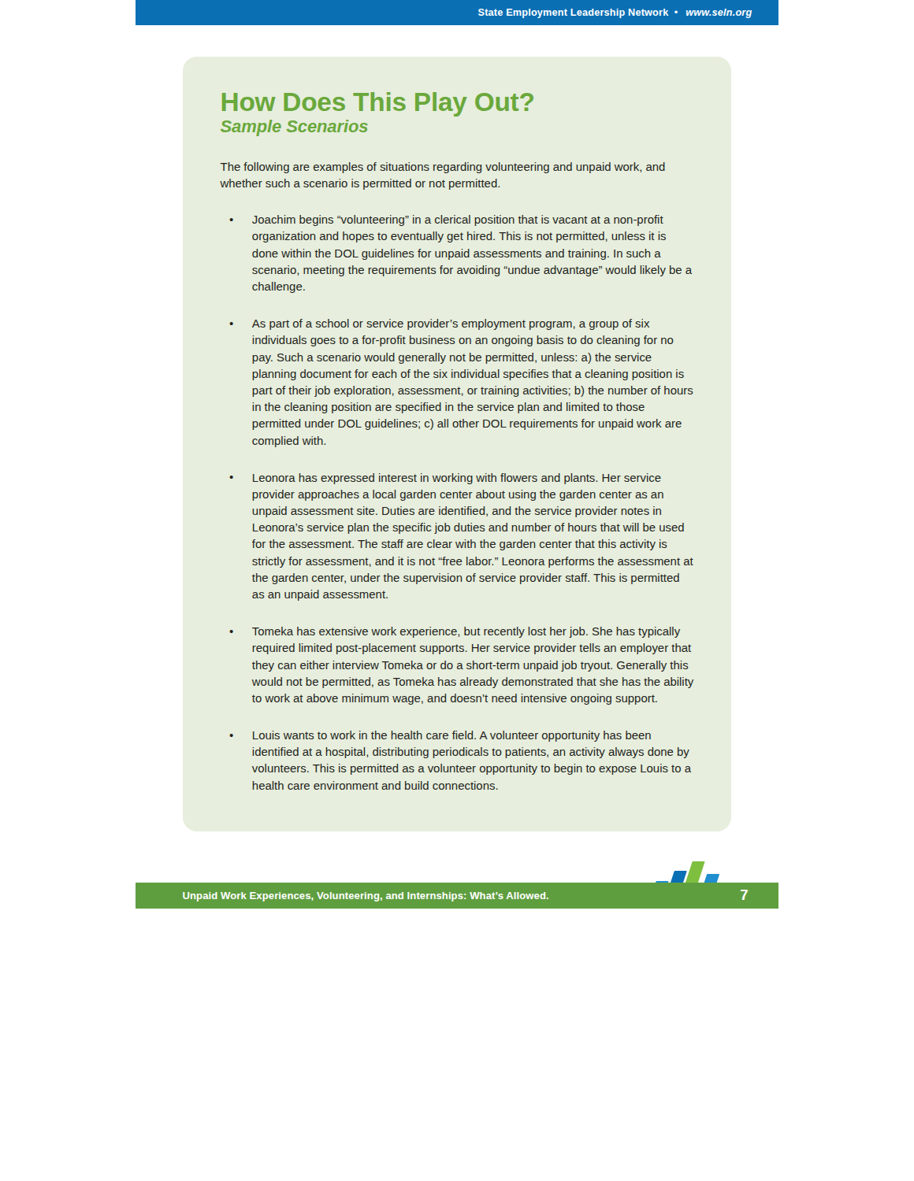State Employment Leadership Network • www.seln.org
How Does This Play Out?
Sample Scenarios
The following are examples of situations regarding volunteering and unpaid work, and whether such a scenario is permitted or not permitted.
Joachim begins “volunteering” in a clerical position that is vacant at a non-profit organization and hopes to eventually get hired. This is not permitted, unless it is done within the DOL guidelines for unpaid assessments and training. In such a scenario, meeting the requirements for avoiding “undue advantage” would likely be a challenge.
As part of a school or service provider’s employment program, a group of six individuals goes to a for-profit business on an ongoing basis to do cleaning for no pay. Such a scenario would generally not be permitted, unless: a) the service planning document for each of the six individual specifies that a cleaning position is part of their job exploration, assessment, or training activities; b) the number of hours in the cleaning position are specified in the service plan and limited to those permitted under DOL guidelines; c) all other DOL requirements for unpaid work are complied with.
Leonora has expressed interest in working with flowers and plants. Her service provider approaches a local garden center about using the garden center as an unpaid assessment site. Duties are identified, and the service provider notes in Leonora’s service plan the specific job duties and number of hours that will be used for the assessment. The staff are clear with the garden center that this activity is strictly for assessment, and it is not “free labor.” Leonora performs the assessment at the garden center, under the supervision of service provider staff. This is permitted as an unpaid assessment.
Tomeka has extensive work experience, but recently lost her job. She has typically required limited post-placement supports. Her service provider tells an employer that they can either interview Tomeka or do a short-term unpaid job tryout. Generally this would not be permitted, as Tomeka has already demonstrated that she has the ability to work at above minimum wage, and doesn’t need intensive ongoing support.
Louis wants to work in the health care field. A volunteer opportunity has been identified at a hospital, distributing periodicals to patients, an activity always done by volunteers. This is permitted as a volunteer opportunity to begin to expose Louis to a health care environment and build connections.
Unpaid Work Experiences, Volunteering, and Internships: What’s Allowed.
7